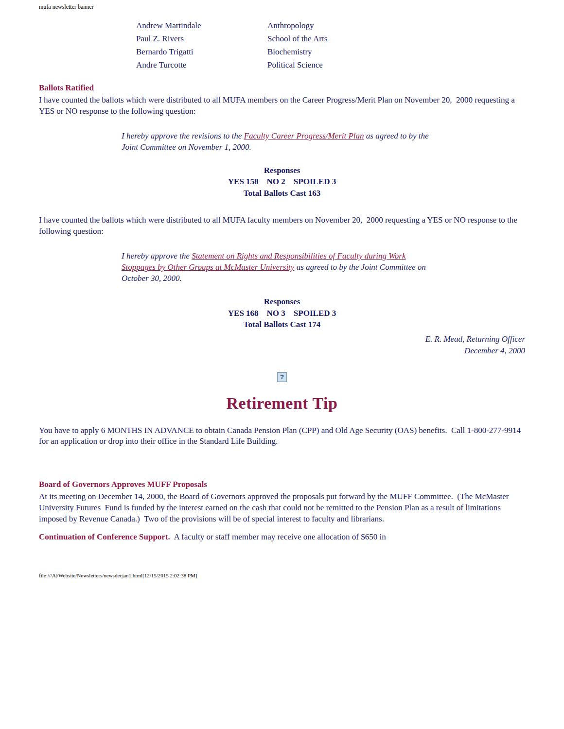mufa newsletter banner
| Andrew Martindale | Anthropology |
| Paul Z. Rivers | School of the Arts |
| Bernardo Trigatti | Biochemistry |
| Andre Turcotte | Political Science |
Ballots Ratified
I have counted the ballots which were distributed to all MUFA members on the Career Progress/Merit Plan on November 20, 2000 requesting a YES or NO response to the following question:
I hereby approve the revisions to the Faculty Career Progress/Merit Plan as agreed to by the Joint Committee on November 1, 2000.
Responses YES 158 NO 2 SPOILED 3 Total Ballots Cast 163
I have counted the ballots which were distributed to all MUFA faculty members on November 20, 2000 requesting a YES or NO response to the following question:
I hereby approve the Statement on Rights and Responsibilities of Faculty during Work Stoppages by Other Groups at McMaster University as agreed to by the Joint Committee on October 30, 2000.
Responses YES 168 NO 3 SPOILED 3 Total Ballots Cast 174
E. R. Mead, Returning Officer
December 4, 2000
?
Retirement Tip
You have to apply 6 MONTHS IN ADVANCE to obtain Canada Pension Plan (CPP) and Old Age Security (OAS) benefits. Call 1-800-277-9914 for an application or drop into their office in the Standard Life Building.
Board of Governors Approves MUFF Proposals
At its meeting on December 14, 2000, the Board of Governors approved the proposals put forward by the MUFF Committee. (The McMaster University Futures Fund is funded by the interest earned on the cash that could not be remitted to the Pension Plan as a result of limitations imposed by Revenue Canada.) Two of the provisions will be of special interest to faculty and librarians.
Continuation of Conference Support. A faculty or staff member may receive one allocation of $650 in
file:///A|/Website/Newsletters/newsdecjan1.html[12/15/2015 2:02:38 PM]